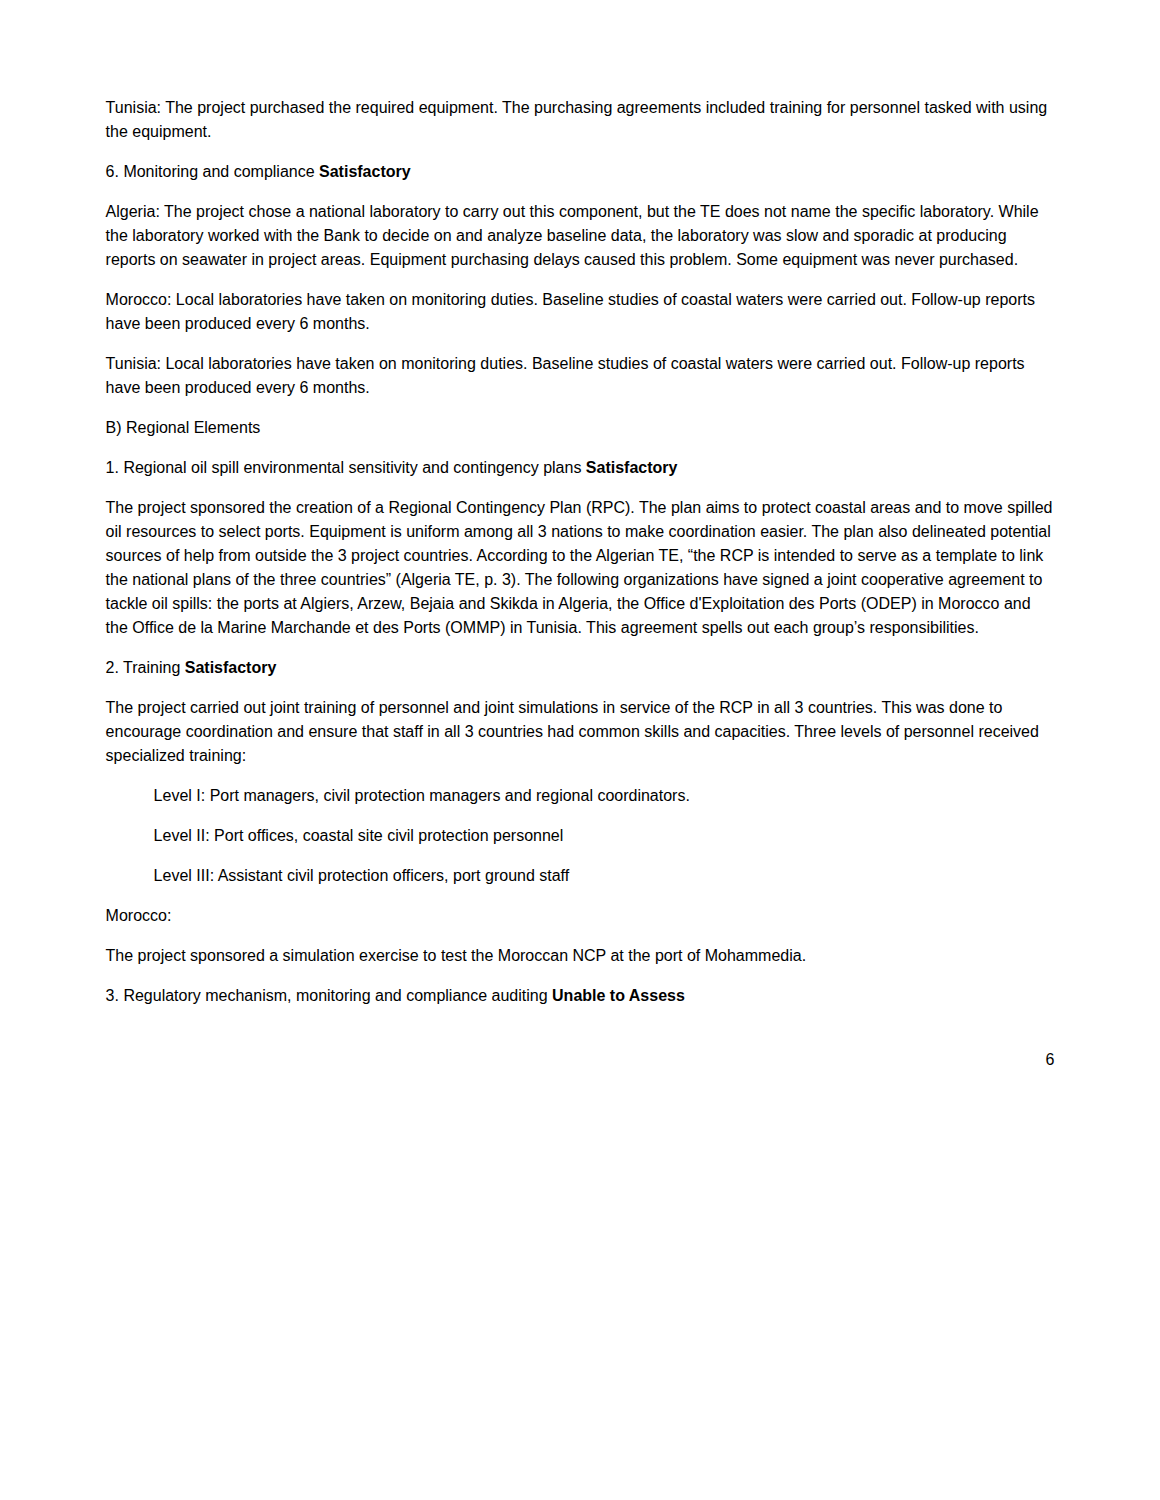Tunisia: The project purchased the required equipment. The purchasing agreements included training for personnel tasked with using the equipment.
6. Monitoring and compliance Satisfactory
Algeria: The project chose a national laboratory to carry out this component, but the TE does not name the specific laboratory. While the laboratory worked with the Bank to decide on and analyze baseline data, the laboratory was slow and sporadic at producing reports on seawater in project areas. Equipment purchasing delays caused this problem. Some equipment was never purchased.
Morocco: Local laboratories have taken on monitoring duties. Baseline studies of coastal waters were carried out. Follow-up reports have been produced every 6 months.
Tunisia: Local laboratories have taken on monitoring duties. Baseline studies of coastal waters were carried out. Follow-up reports have been produced every 6 months.
B) Regional Elements
1. Regional oil spill environmental sensitivity and contingency plans Satisfactory
The project sponsored the creation of a Regional Contingency Plan (RPC). The plan aims to protect coastal areas and to move spilled oil resources to select ports. Equipment is uniform among all 3 nations to make coordination easier. The plan also delineated potential sources of help from outside the 3 project countries. According to the Algerian TE, “the RCP is intended to serve as a template to link the national plans of the three countries” (Algeria TE, p. 3). The following organizations have signed a joint cooperative agreement to tackle oil spills: the ports at Algiers, Arzew, Bejaia and Skikda in Algeria, the Office d'Exploitation des Ports (ODEP) in Morocco and the Office de la Marine Marchande et des Ports (OMMP) in Tunisia. This agreement spells out each group’s responsibilities.
2. Training Satisfactory
The project carried out joint training of personnel and joint simulations in service of the RCP in all 3 countries. This was done to encourage coordination and ensure that staff in all 3 countries had common skills and capacities. Three levels of personnel received specialized training:
Level I: Port managers, civil protection managers and regional coordinators.
Level II: Port offices, coastal site civil protection personnel
Level III: Assistant civil protection officers, port ground staff
Morocco:
The project sponsored a simulation exercise to test the Moroccan NCP at the port of Mohammedia.
3. Regulatory mechanism, monitoring and compliance auditing Unable to Assess
6